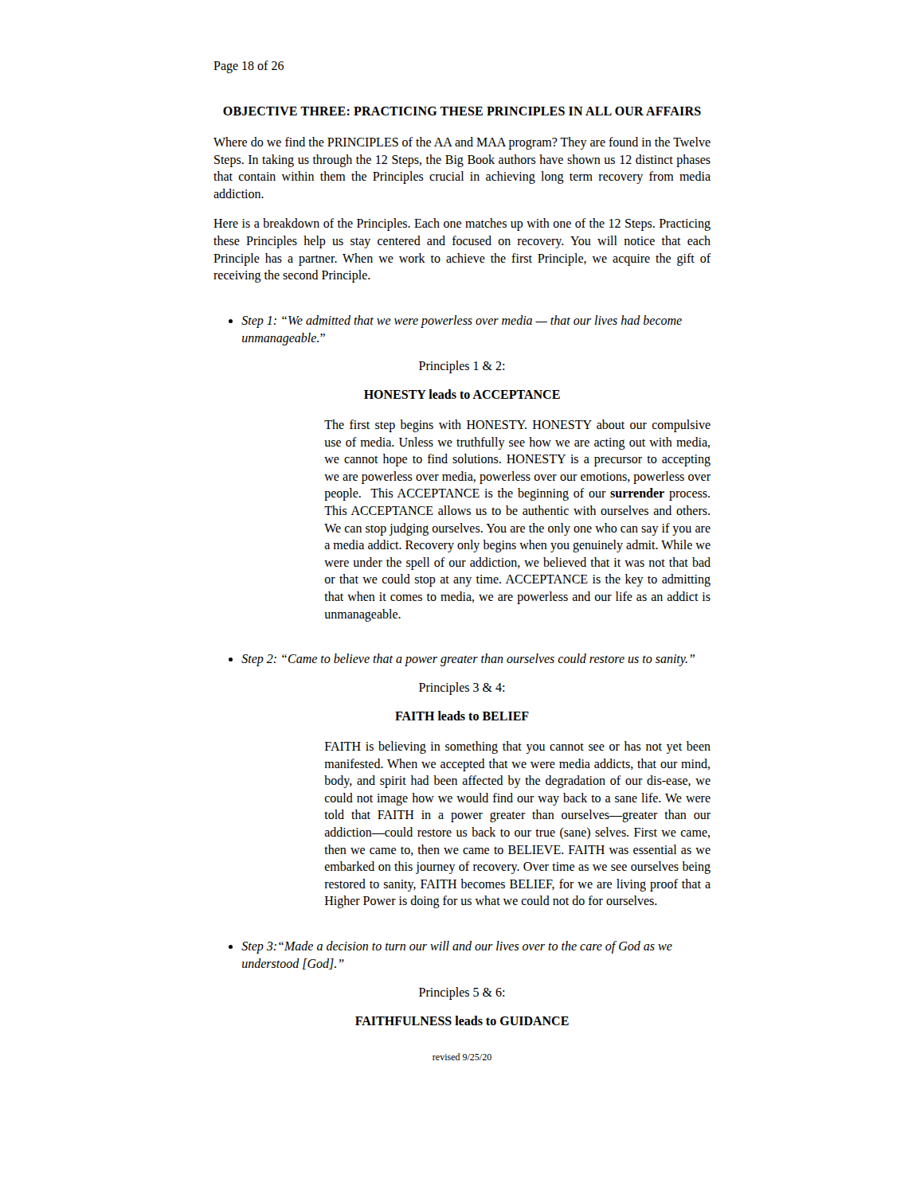Page 18 of 26
OBJECTIVE THREE: PRACTICING THESE PRINCIPLES IN ALL OUR AFFAIRS
Where do we find the PRINCIPLES of the AA and MAA program? They are found in the Twelve Steps. In taking us through the 12 Steps, the Big Book authors have shown us 12 distinct phases that contain within them the Principles crucial in achieving long term recovery from media addiction.
Here is a breakdown of the Principles. Each one matches up with one of the 12 Steps. Practicing these Principles help us stay centered and focused on recovery. You will notice that each Principle has a partner. When we work to achieve the first Principle, we acquire the gift of receiving the second Principle.
Step 1: “We admitted that we were powerless over media — that our lives had become unmanageable.”
Principles 1 & 2:
HONESTY leads to ACCEPTANCE
The first step begins with HONESTY. HONESTY about our compulsive use of media. Unless we truthfully see how we are acting out with media, we cannot hope to find solutions. HONESTY is a precursor to accepting we are powerless over media, powerless over our emotions, powerless over people. This ACCEPTANCE is the beginning of our surrender process. This ACCEPTANCE allows us to be authentic with ourselves and others. We can stop judging ourselves. You are the only one who can say if you are a media addict. Recovery only begins when you genuinely admit. While we were under the spell of our addiction, we believed that it was not that bad or that we could stop at any time. ACCEPTANCE is the key to admitting that when it comes to media, we are powerless and our life as an addict is unmanageable.
Step 2: “Came to believe that a power greater than ourselves could restore us to sanity.”
Principles 3 & 4:
FAITH leads to BELIEF
FAITH is believing in something that you cannot see or has not yet been manifested. When we accepted that we were media addicts, that our mind, body, and spirit had been affected by the degradation of our dis-ease, we could not image how we would find our way back to a sane life. We were told that FAITH in a power greater than ourselves—greater than our addiction—could restore us back to our true (sane) selves. First we came, then we came to, then we came to BELIEVE. FAITH was essential as we embarked on this journey of recovery. Over time as we see ourselves being restored to sanity, FAITH becomes BELIEF, for we are living proof that a Higher Power is doing for us what we could not do for ourselves.
Step 3:“Made a decision to turn our will and our lives over to the care of God as we understood [God].”
Principles 5 & 6:
FAITHFULNESS leads to GUIDANCE
revised 9/25/20